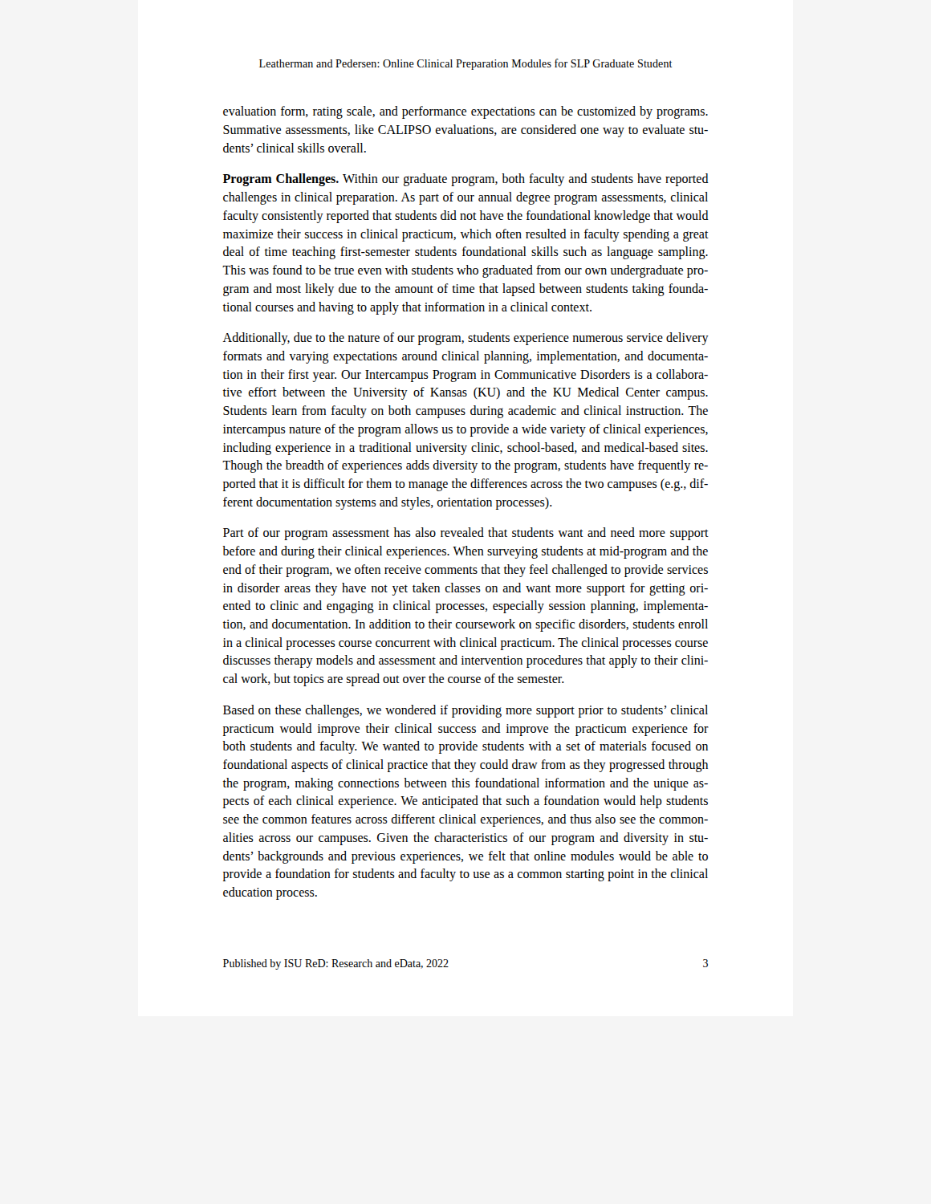Leatherman and Pedersen: Online Clinical Preparation Modules for SLP Graduate Student
evaluation form, rating scale, and performance expectations can be customized by programs. Summative assessments, like CALIPSO evaluations, are considered one way to evaluate students’ clinical skills overall.
Program Challenges. Within our graduate program, both faculty and students have reported challenges in clinical preparation. As part of our annual degree program assessments, clinical faculty consistently reported that students did not have the foundational knowledge that would maximize their success in clinical practicum, which often resulted in faculty spending a great deal of time teaching first-semester students foundational skills such as language sampling. This was found to be true even with students who graduated from our own undergraduate program and most likely due to the amount of time that lapsed between students taking foundational courses and having to apply that information in a clinical context.
Additionally, due to the nature of our program, students experience numerous service delivery formats and varying expectations around clinical planning, implementation, and documentation in their first year. Our Intercampus Program in Communicative Disorders is a collaborative effort between the University of Kansas (KU) and the KU Medical Center campus. Students learn from faculty on both campuses during academic and clinical instruction. The intercampus nature of the program allows us to provide a wide variety of clinical experiences, including experience in a traditional university clinic, school-based, and medical-based sites. Though the breadth of experiences adds diversity to the program, students have frequently reported that it is difficult for them to manage the differences across the two campuses (e.g., different documentation systems and styles, orientation processes).
Part of our program assessment has also revealed that students want and need more support before and during their clinical experiences. When surveying students at mid-program and the end of their program, we often receive comments that they feel challenged to provide services in disorder areas they have not yet taken classes on and want more support for getting oriented to clinic and engaging in clinical processes, especially session planning, implementation, and documentation. In addition to their coursework on specific disorders, students enroll in a clinical processes course concurrent with clinical practicum. The clinical processes course discusses therapy models and assessment and intervention procedures that apply to their clinical work, but topics are spread out over the course of the semester.
Based on these challenges, we wondered if providing more support prior to students’ clinical practicum would improve their clinical success and improve the practicum experience for both students and faculty. We wanted to provide students with a set of materials focused on foundational aspects of clinical practice that they could draw from as they progressed through the program, making connections between this foundational information and the unique aspects of each clinical experience. We anticipated that such a foundation would help students see the common features across different clinical experiences, and thus also see the commonalities across our campuses. Given the characteristics of our program and diversity in students’ backgrounds and previous experiences, we felt that online modules would be able to provide a foundation for students and faculty to use as a common starting point in the clinical education process.
Published by ISU ReD: Research and eData, 2022
3